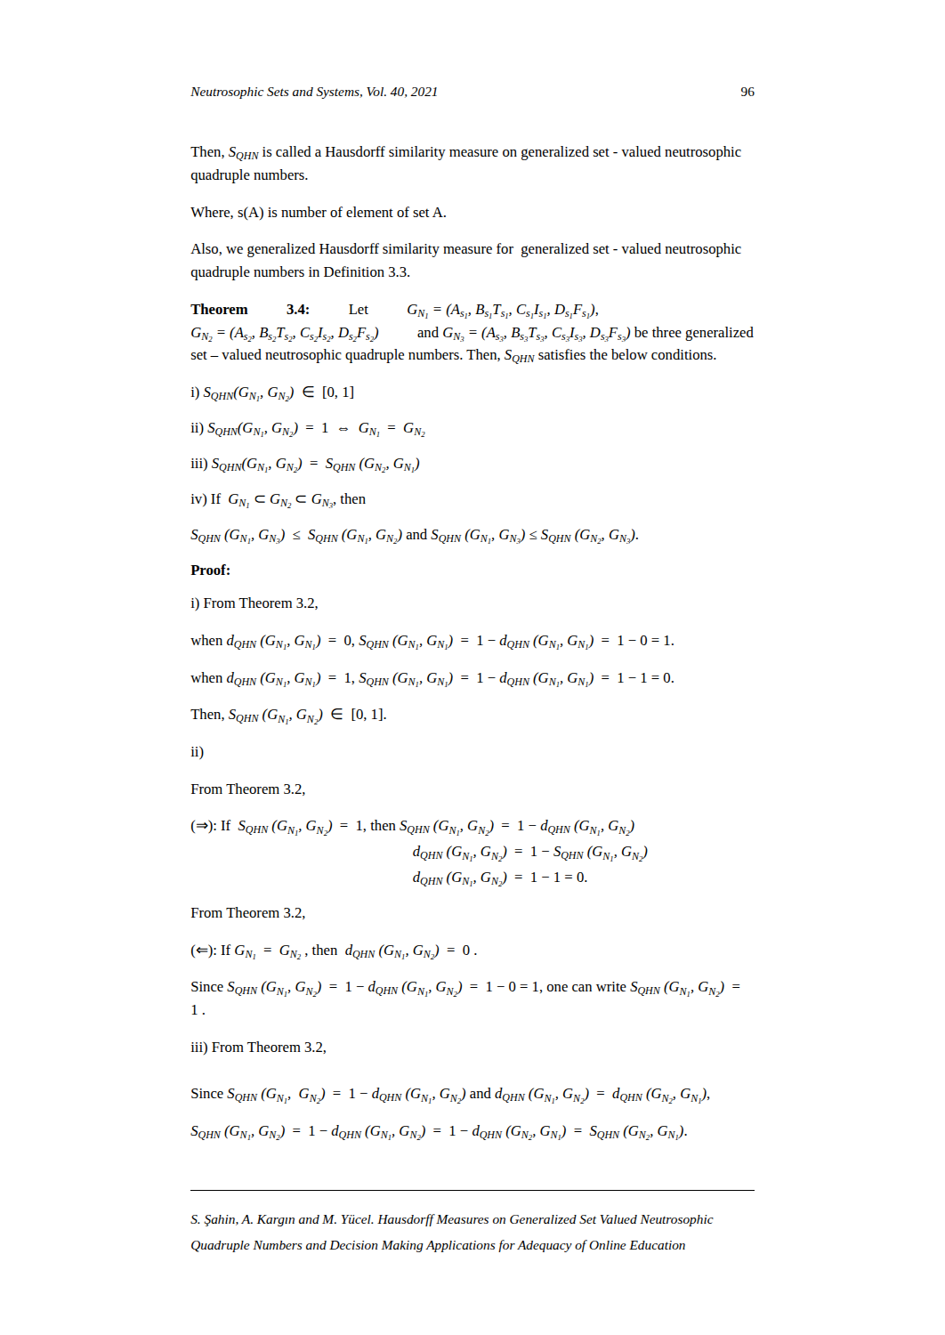Neutrosophic Sets and Systems, Vol. 40, 2021 96
Then, SQHN is called a Hausdorff similarity measure on generalized set - valued neutrosophic quadruple numbers.
Where, s(A) is number of element of set A.
Also, we generalized Hausdorff similarity measure for generalized set - valued neutrosophic quadruple numbers in Definition 3.3.
Theorem 3.4: Let GN1 = (As1, Bs1Ts1, Cs1Is1, Ds1Fs1), GN2 = (As2, Bs2Ts2, Cs2Is2, Ds2Fs2) and GN3 = (As3, Bs3Ts3, Cs3Is3, Ds3Fs3) be three generalized set – valued neutrosophic quadruple numbers. Then, SQHN satisfies the below conditions.
i) SQHN(GN1, GN2) ∈ [0, 1]
ii) SQHN(GN1, GN2) = 1 ⇔ GN1 = GN2
iii) SQHN(GN1, GN2) = SQHN (GN2, GN1)
iv) If GN1 ⊂ GN2 ⊂ GN3, then
SQHN (GN1, GN3) ≤ SQHN (GN1, GN2) and SQHN (GN1, GN3) ≤ SQHN (GN2, GN3).
Proof:
i) From Theorem 3.2,
when dQHN (GN1, GN1) = 0, SQHN (GN1, GN1) = 1 − dQHN (GN1, GN1) = 1 − 0 = 1.
when dQHN (GN1, GN1) = 1, SQHN (GN1, GN1) = 1 − dQHN (GN1, GN1) = 1 − 1 = 0.
Then, SQHN (GN1, GN2) ∈ [0, 1].
ii)
From Theorem 3.2,
(⇒): If SQHN (GN1, GN2) = 1, then SQHN (GN1, GN2) = 1 − dQHN (GN1, GN2) dQHN (GN1, GN2) = 1 − SQHN (GN1, GN2) dQHN (GN1, GN2) = 1 − 1 = 0.
From Theorem 3.2,
(⇐): If GN1 = GN2 , then dQHN (GN1, GN2) = 0 .
Since SQHN (GN1, GN2) = 1 − dQHN (GN1, GN2) = 1 − 0 = 1, one can write SQHN (GN1, GN2) = 1 .
iii) From Theorem 3.2,
Since SQHN (GN1, GN2) = 1 − dQHN (GN1, GN2) and dQHN (GN1, GN2) = dQHN (GN2, GN1),
SQHN (GN1, GN2) = 1 − dQHN (GN1, GN2) = 1 − dQHN (GN2, GN1) = SQHN (GN2, GN1).
S. Şahin, A. Kargın and M. Yücel. Hausdorff Measures on Generalized Set Valued Neutrosophic Quadruple Numbers and Decision Making Applications for Adequacy of Online Education